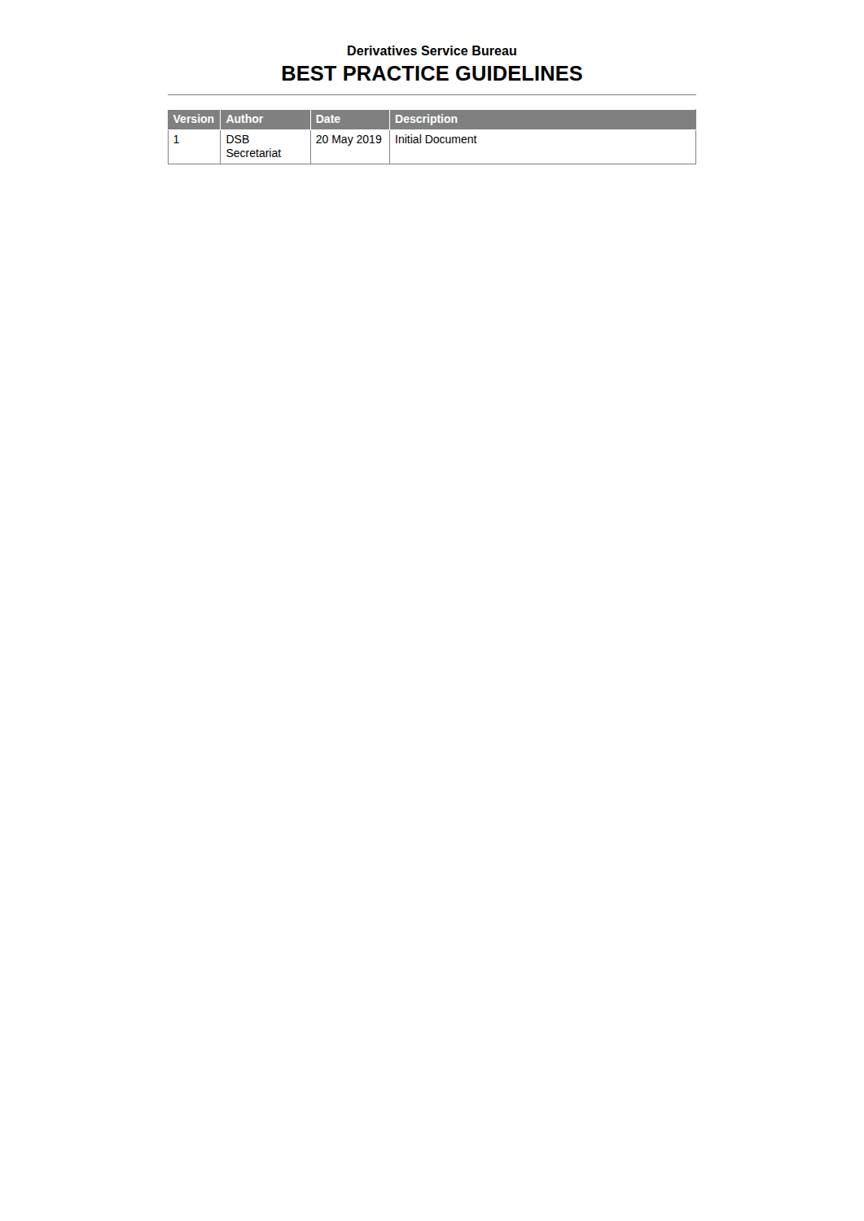Derivatives Service Bureau
BEST PRACTICE GUIDELINES
| Version | Author | Date | Description |
| --- | --- | --- | --- |
| 1 | DSB Secretariat | 20 May 2019 | Initial Document |